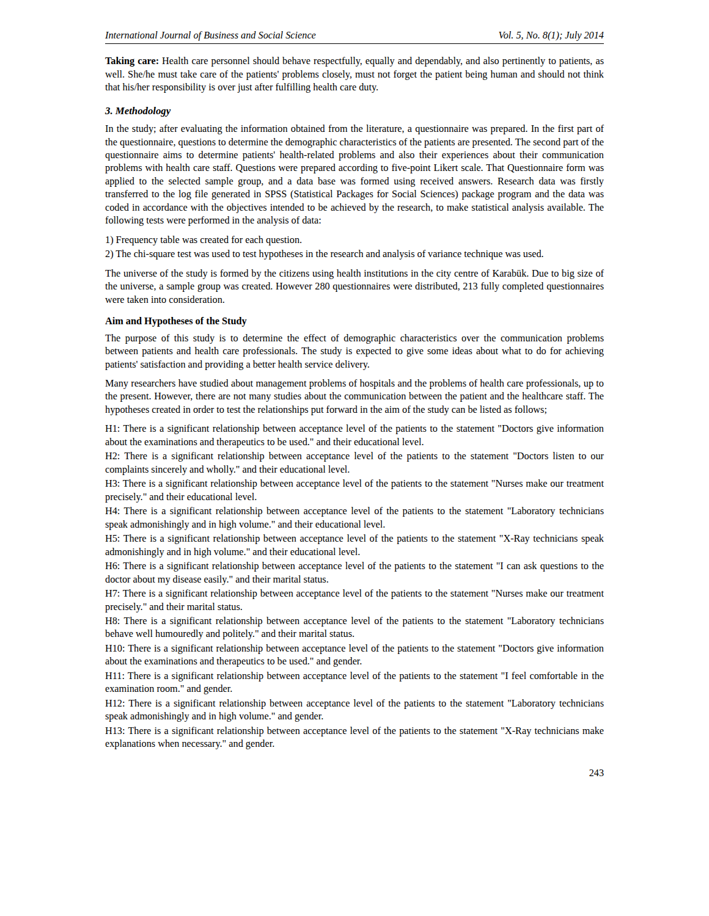International Journal of Business and Social Science Vol. 5, No. 8(1); July 2014
Taking care: Health care personnel should behave respectfully, equally and dependably, and also pertinently to patients, as well. She/he must take care of the patients' problems closely, must not forget the patient being human and should not think that his/her responsibility is over just after fulfilling health care duty.
3. Methodology
In the study; after evaluating the information obtained from the literature, a questionnaire was prepared. In the first part of the questionnaire, questions to determine the demographic characteristics of the patients are presented. The second part of the questionnaire aims to determine patients' health-related problems and also their experiences about their communication problems with health care staff. Questions were prepared according to five-point Likert scale. That Questionnaire form was applied to the selected sample group, and a data base was formed using received answers. Research data was firstly transferred to the log file generated in SPSS (Statistical Packages for Social Sciences) package program and the data was coded in accordance with the objectives intended to be achieved by the research, to make statistical analysis available. The following tests were performed in the analysis of data:
1) Frequency table was created for each question.
2) The chi-square test was used to test hypotheses in the research and analysis of variance technique was used.
The universe of the study is formed by the citizens using health institutions in the city centre of Karabük. Due to big size of the universe, a sample group was created. However 280 questionnaires were distributed, 213 fully completed questionnaires were taken into consideration.
Aim and Hypotheses of the Study
The purpose of this study is to determine the effect of demographic characteristics over the communication problems between patients and health care professionals. The study is expected to give some ideas about what to do for achieving patients' satisfaction and providing a better health service delivery.
Many researchers have studied about management problems of hospitals and the problems of health care professionals, up to the present. However, there are not many studies about the communication between the patient and the healthcare staff. The hypotheses created in order to test the relationships put forward in the aim of the study can be listed as follows;
H1: There is a significant relationship between acceptance level of the patients to the statement "Doctors give information about the examinations and therapeutics to be used." and their educational level.
H2: There is a significant relationship between acceptance level of the patients to the statement "Doctors listen to our complaints sincerely and wholly." and their educational level.
H3: There is a significant relationship between acceptance level of the patients to the statement "Nurses make our treatment precisely." and their educational level.
H4: There is a significant relationship between acceptance level of the patients to the statement "Laboratory technicians speak admonishingly and in high volume." and their educational level.
H5: There is a significant relationship between acceptance level of the patients to the statement "X-Ray technicians speak admonishingly and in high volume." and their educational level.
H6: There is a significant relationship between acceptance level of the patients to the statement "I can ask questions to the doctor about my disease easily." and their marital status.
H7: There is a significant relationship between acceptance level of the patients to the statement "Nurses make our treatment precisely." and their marital status.
H8: There is a significant relationship between acceptance level of the patients to the statement "Laboratory technicians behave well humouredly and politely." and their marital status.
H10: There is a significant relationship between acceptance level of the patients to the statement "Doctors give information about the examinations and therapeutics to be used." and gender.
H11: There is a significant relationship between acceptance level of the patients to the statement "I feel comfortable in the examination room." and gender.
H12: There is a significant relationship between acceptance level of the patients to the statement "Laboratory technicians speak admonishingly and in high volume." and gender.
H13: There is a significant relationship between acceptance level of the patients to the statement "X-Ray technicians make explanations when necessary." and gender.
243